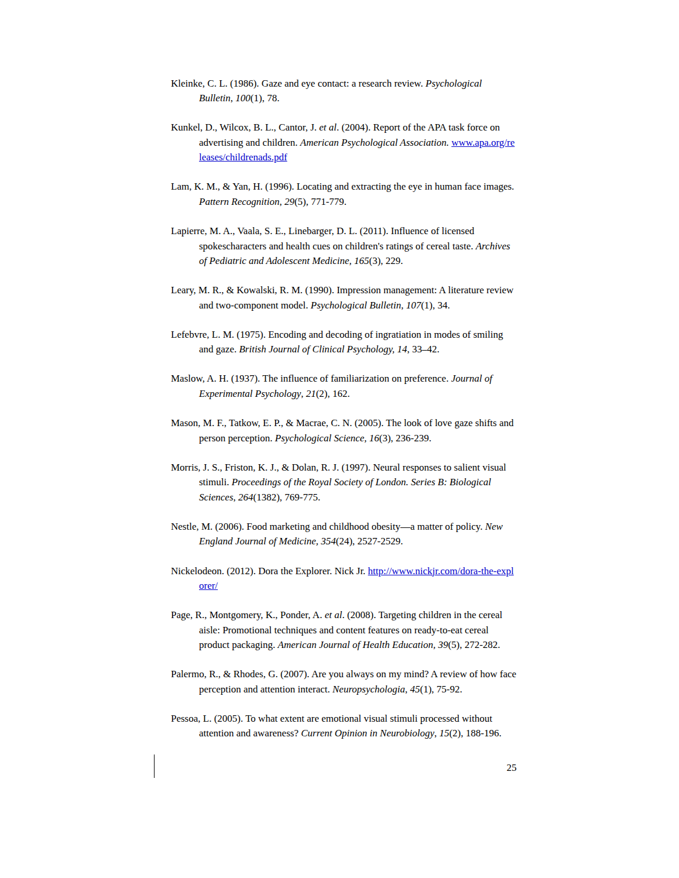Kleinke, C. L. (1986). Gaze and eye contact: a research review. Psychological Bulletin, 100(1), 78.
Kunkel, D., Wilcox, B. L., Cantor, J. et al. (2004). Report of the APA task force on advertising and children. American Psychological Association. www.apa.org/releases/childrenads.pdf
Lam, K. M., & Yan, H. (1996). Locating and extracting the eye in human face images. Pattern Recognition, 29(5), 771-779.
Lapierre, M. A., Vaala, S. E., Linebarger, D. L. (2011). Influence of licensed spokescharacters and health cues on children's ratings of cereal taste. Archives of Pediatric and Adolescent Medicine, 165(3), 229.
Leary, M. R., & Kowalski, R. M. (1990). Impression management: A literature review and two-component model. Psychological Bulletin, 107(1), 34.
Lefebvre, L. M. (1975). Encoding and decoding of ingratiation in modes of smiling and gaze. British Journal of Clinical Psychology, 14, 33–42.
Maslow, A. H. (1937). The influence of familiarization on preference. Journal of Experimental Psychology, 21(2), 162.
Mason, M. F., Tatkow, E. P., & Macrae, C. N. (2005). The look of love gaze shifts and person perception. Psychological Science, 16(3), 236-239.
Morris, J. S., Friston, K. J., & Dolan, R. J. (1997). Neural responses to salient visual stimuli. Proceedings of the Royal Society of London. Series B: Biological Sciences, 264(1382), 769-775.
Nestle, M. (2006). Food marketing and childhood obesity—a matter of policy. New England Journal of Medicine, 354(24), 2527-2529.
Nickelodeon. (2012). Dora the Explorer. Nick Jr. http://www.nickjr.com/dora-the-explorer/
Page, R., Montgomery, K., Ponder, A. et al. (2008). Targeting children in the cereal aisle: Promotional techniques and content features on ready-to-eat cereal product packaging. American Journal of Health Education, 39(5), 272-282.
Palermo, R., & Rhodes, G. (2007). Are you always on my mind? A review of how face perception and attention interact. Neuropsychologia, 45(1), 75-92.
Pessoa, L. (2005). To what extent are emotional visual stimuli processed without attention and awareness? Current Opinion in Neurobiology, 15(2), 188-196.
25